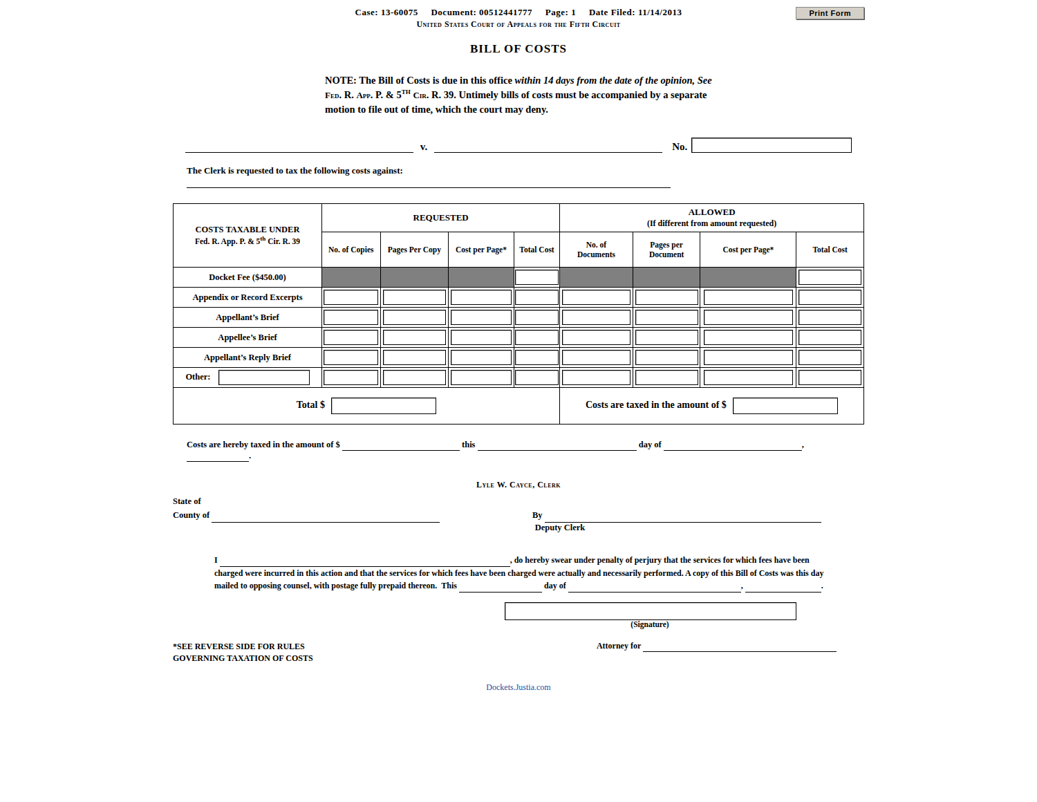Case: 13-60075 Document: 00512441777 Page: 1 Date Filed: 11/14/2013
Print Form
United States Court of Appeals for the Fifth Circuit
BILL OF COSTS
NOTE: The Bill of Costs is due in this office within 14 days from the date of the opinion, See Fed. R. App. P. & 5TH Cir. R. 39. Untimely bills of costs must be accompanied by a separate motion to file out of time, which the court may deny.
v. No.
The Clerk is requested to tax the following costs against:
| COSTS TAXABLE UNDER Fed. R. App. P. & 5 th Cir. R. 39 | REQUESTED | ALLOWED (If different from amount requested) |
| --- | --- | --- |
| No. of Copies | Pages Per Copy | Cost per Page* | Total Cost | No. of Documents | Pages per Document | Cost per Page* | Total Cost |
| Docket Fee ($450.00) | | | | | | | | |
| Appendix or Record Excerpts | | | | | | | | |
| Appellant’s Brief | | | | | | | | |
| Appellee’s Brief | | | | | | | | |
| Appellant’s Reply Brief | | | | | | | | |
| Other: | | | | | | | | |
| Total $ | Costs are taxed in the amount of $ |
Costs are hereby taxed in the amount of $ this day of , .
Lyle W. Cayce, Clerk
State of
County of
By
Deputy Clerk
I , do hereby swear under penalty of perjury that the services for which fees have been charged were incurred in this action and that the services for which fees have been charged were actually and necessarily performed. A copy of this Bill of Costs was this day mailed to opposing counsel, with postage fully prepaid thereon. This day of , .
(Signature)
*SEE REVERSE SIDE FOR RULES
GOVERNING TAXATION OF COSTS
Attorney for
Dockets.Justia.com